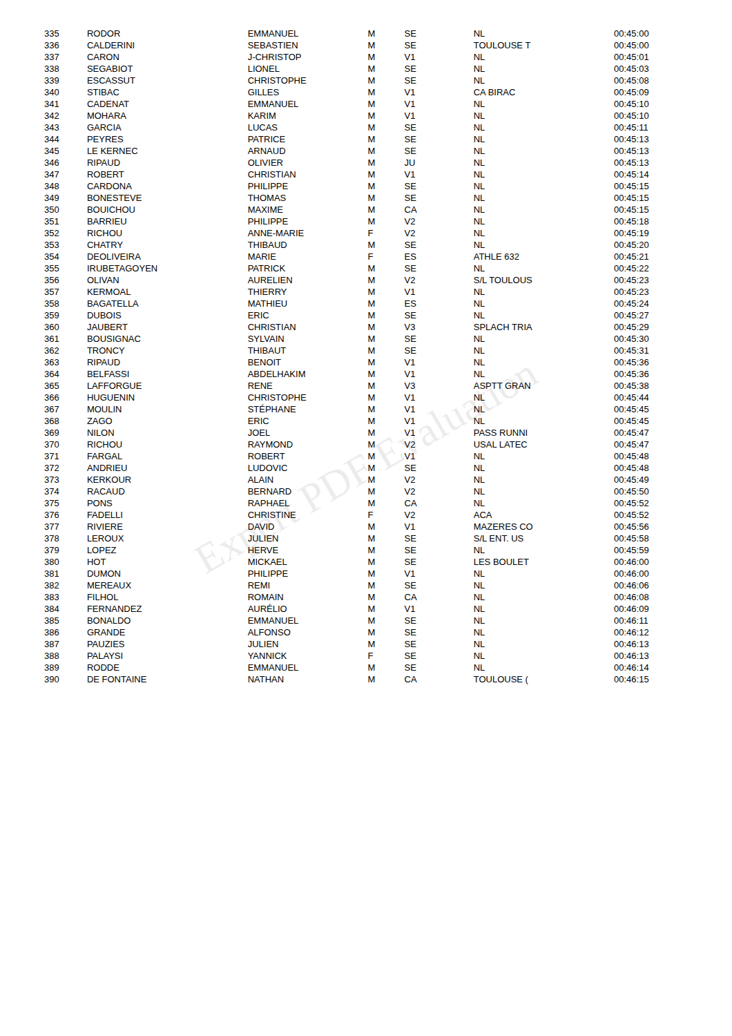Expert PDF Evaluation
| 335 | RODOR | EMMANUEL | M | SE | NL | 00:45:00 |
| 336 | CALDERINI | SEBASTIEN | M | SE | TOULOUSE T | 00:45:00 |
| 337 | CARON | J-CHRISTOP | M | V1 | NL | 00:45:01 |
| 338 | SEGABIOT | LIONEL | M | SE | NL | 00:45:03 |
| 339 | ESCASSUT | CHRISTOPHE | M | SE | NL | 00:45:08 |
| 340 | STIBAC | GILLES | M | V1 | CA BIRAC | 00:45:09 |
| 341 | CADENAT | EMMANUEL | M | V1 | NL | 00:45:10 |
| 342 | MOHARA | KARIM | M | V1 | NL | 00:45:10 |
| 343 | GARCIA | LUCAS | M | SE | NL | 00:45:11 |
| 344 | PEYRES | PATRICE | M | SE | NL | 00:45:13 |
| 345 | LE KERNEC | ARNAUD | M | SE | NL | 00:45:13 |
| 346 | RIPAUD | OLIVIER | M | JU | NL | 00:45:13 |
| 347 | ROBERT | CHRISTIAN | M | V1 | NL | 00:45:14 |
| 348 | CARDONA | PHILIPPE | M | SE | NL | 00:45:15 |
| 349 | BONESTEVE | THOMAS | M | SE | NL | 00:45:15 |
| 350 | BOUICHOU | MAXIME | M | CA | NL | 00:45:15 |
| 351 | BARRIEU | PHILIPPE | M | V2 | NL | 00:45:18 |
| 352 | RICHOU | ANNE-MARIE | F | V2 | NL | 00:45:19 |
| 353 | CHATRY | THIBAUD | M | SE | NL | 00:45:20 |
| 354 | DEOLIVEIRA | MARIE | F | ES | ATHLE 632 | 00:45:21 |
| 355 | IRUBETAGOYEN | PATRICK | M | SE | NL | 00:45:22 |
| 356 | OLIVAN | AURELIEN | M | V2 | S/L TOULOUS | 00:45:23 |
| 357 | KERMOAL | THIERRY | M | V1 | NL | 00:45:23 |
| 358 | BAGATELLA | MATHIEU | M | ES | NL | 00:45:24 |
| 359 | DUBOIS | ERIC | M | SE | NL | 00:45:27 |
| 360 | JAUBERT | CHRISTIAN | M | V3 | SPLACH TRIA | 00:45:29 |
| 361 | BOUSIGNAC | SYLVAIN | M | SE | NL | 00:45:30 |
| 362 | TRONCY | THIBAUT | M | SE | NL | 00:45:31 |
| 363 | RIPAUD | BENOIT | M | V1 | NL | 00:45:36 |
| 364 | BELFASSI | ABDELHAKIM | M | V1 | NL | 00:45:36 |
| 365 | LAFFORGUE | RENE | M | V3 | ASPTT GRAN | 00:45:38 |
| 366 | HUGUENIN | CHRISTOPHE | M | V1 | NL | 00:45:44 |
| 367 | MOULIN | STÉPHANE | M | V1 | NL | 00:45:45 |
| 368 | ZAGO | ERIC | M | V1 | NL | 00:45:45 |
| 369 | NILON | JOEL | M | V1 | PASS RUNNI | 00:45:47 |
| 370 | RICHOU | RAYMOND | M | V2 | USAL LATEC | 00:45:47 |
| 371 | FARGAL | ROBERT | M | V1 | NL | 00:45:48 |
| 372 | ANDRIEU | LUDOVIC | M | SE | NL | 00:45:48 |
| 373 | KERKOUR | ALAIN | M | V2 | NL | 00:45:49 |
| 374 | RACAUD | BERNARD | M | V2 | NL | 00:45:50 |
| 375 | PONS | RAPHAEL | M | CA | NL | 00:45:52 |
| 376 | FADELLI | CHRISTINE | F | V2 | ACA | 00:45:52 |
| 377 | RIVIERE | DAVID | M | V1 | MAZERES CO | 00:45:56 |
| 378 | LEROUX | JULIEN | M | SE | S/L ENT. US | 00:45:58 |
| 379 | LOPEZ | HERVE | M | SE | NL | 00:45:59 |
| 380 | HOT | MICKAEL | M | SE | LES BOULET | 00:46:00 |
| 381 | DUMON | PHILIPPE | M | V1 | NL | 00:46:00 |
| 382 | MEREAUX | REMI | M | SE | NL | 00:46:06 |
| 383 | FILHOL | ROMAIN | M | CA | NL | 00:46:08 |
| 384 | FERNANDEZ | AURÉLIO | M | V1 | NL | 00:46:09 |
| 385 | BONALDO | EMMANUEL | M | SE | NL | 00:46:11 |
| 386 | GRANDE | ALFONSO | M | SE | NL | 00:46:12 |
| 387 | PAUZIES | JULIEN | M | SE | NL | 00:46:13 |
| 388 | PALAYSI | YANNICK | F | SE | NL | 00:46:13 |
| 389 | RODDE | EMMANUEL | M | SE | NL | 00:46:14 |
| 390 | DE FONTAINE | NATHAN | M | CA | TOULOUSE ( | 00:46:15 |